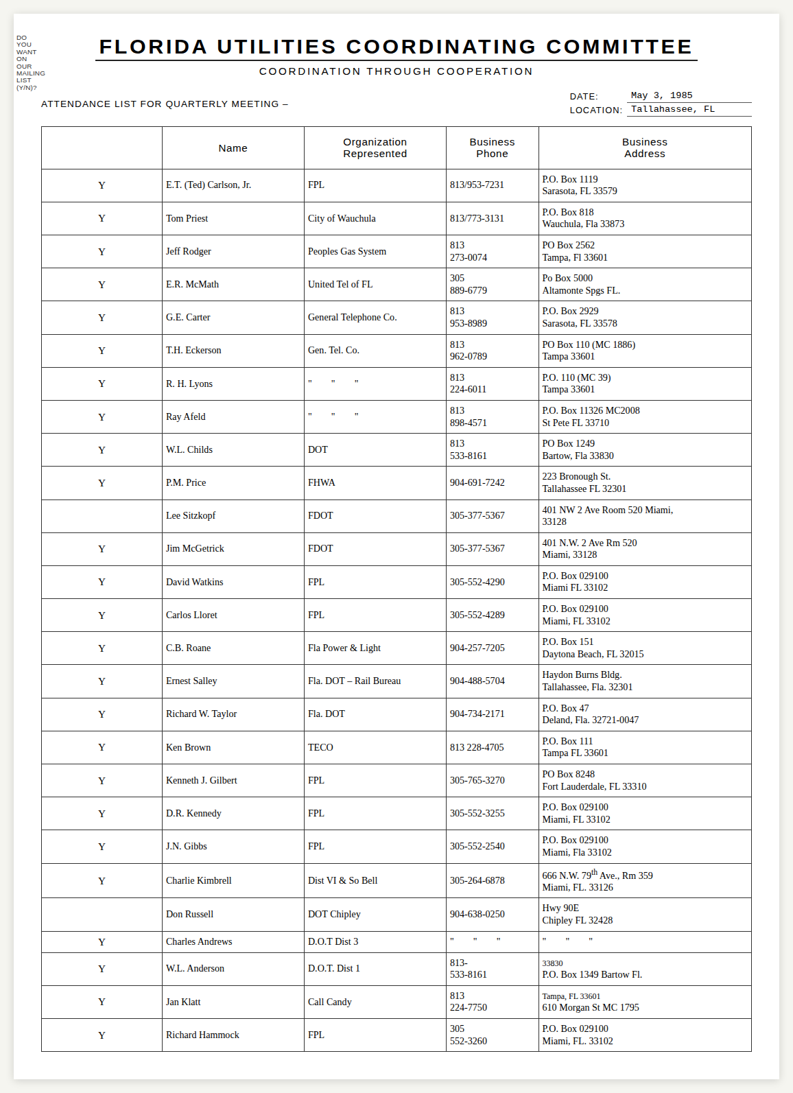Do you want on our mailing list (Y/N)?
Florida Utilities Coordinating Committee
Coordination Through Cooperation
Attendance List for Quarterly Meeting –
| Date: | May 3, 1985 |
| Location: | Tallahassee, FL |
| | Name | Organization Represented | Business Phone | Business Address |
| --- | --- | --- | --- | --- |
| Y | E.T. (Ted) Carlson, Jr. | FPL | 813/953-7231 | P.O. Box 1119 Sarasota, FL 33579 |
| Y | Tom Priest | City of Wauchula | 813/773-3131 | P.O. Box 818 Wauchula, Fla 33873 |
| Y | Jeff Rodger | Peoples Gas System | 813 273-0074 | PO Box 2562 Tampa, Fl 33601 |
| Y | E.R. McMath | United Tel of FL | 305 889-6779 | Po Box 5000 Altamonte Spgs FL. |
| Y | G.E. Carter | General Telephone Co. | 813 953-8989 | P.O. Box 2929 Sarasota, FL 33578 |
| Y | T.H. Eckerson | Gen. Tel. Co. | 813 962-0789 | PO Box 110 (MC 1886) Tampa 33601 |
| Y | R. H. Lyons | " " " | 813 224-6011 | P.O. 110 (MC 39) Tampa 33601 |
| Y | Ray Afeld | " " " | 813 898-4571 | P.O. Box 11326 MC2008 St Pete FL 33710 |
| Y | W.L. Childs | DOT | 813 533-8161 | PO Box 1249 Bartow, Fla 33830 |
| Y | P.M. Price | FHWA | 904-691-7242 | 223 Bronough St. Tallahassee FL 32301 |
| | Lee Sitzkopf | FDOT | 305-377-5367 | 401 NW 2 Ave Room 520 Miami, 33128 |
| Y | Jim McGetrick | FDOT | 305-377-5367 | 401 N.W. 2 Ave Rm 520 Miami, 33128 |
| Y | David Watkins | FPL | 305-552-4290 | P.O. Box 029100 Miami FL 33102 |
| Y | Carlos Lloret | FPL | 305-552-4289 | P.O. Box 029100 Miami, FL 33102 |
| Y | C.B. Roane | Fla Power & Light | 904-257-7205 | P.O. Box 151 Daytona Beach, FL 32015 |
| Y | Ernest Salley | Fla. DOT – Rail Bureau | 904-488-5704 | Haydon Burns Bldg. Tallahassee, Fla. 32301 |
| Y | Richard W. Taylor | Fla. DOT | 904-734-2171 | P.O. Box 47 Deland, Fla. 32721-0047 |
| Y | Ken Brown | TECO | 813 228-4705 | P.O. Box 111 Tampa FL 33601 |
| Y | Kenneth J. Gilbert | FPL | 305-765-3270 | PO Box 8248 Fort Lauderdale, FL 33310 |
| Y | D.R. Kennedy | FPL | 305-552-3255 | P.O. Box 029100 Miami, FL 33102 |
| Y | J.N. Gibbs | FPL | 305-552-2540 | P.O. Box 029100 Miami, Fla 33102 |
| Y | Charlie Kimbrell | Dist VI & So Bell | 305-264-6878 | 666 N.W. 79 th Ave., Rm 359 Miami, FL. 33126 |
| | Don Russell | DOT Chipley | 904-638-0250 | Hwy 90E Chipley FL 32428 |
| Y | Charles Andrews | D.O.T Dist 3 | " " " | " " " |
| Y | W.L. Anderson | D.O.T. Dist 1 | 813- 533-8161 | 33830 P.O. Box 1349 Bartow Fl. |
| Y | Jan Klatt | Call Candy | 813 224-7750 | Tampa, FL 33601 610 Morgan St MC 1795 |
| Y | Richard Hammock | FPL | 305 552-3260 | P.O. Box 029100 Miami, FL. 33102 |